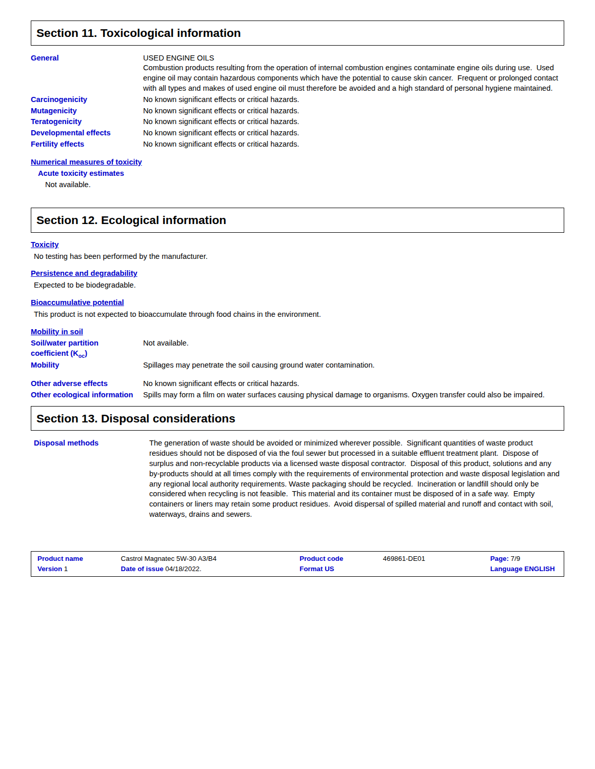Section 11. Toxicological information
| General | USED ENGINE OILS Combustion products resulting from the operation of internal combustion engines contaminate engine oils during use. Used engine oil may contain hazardous components which have the potential to cause skin cancer. Frequent or prolonged contact with all types and makes of used engine oil must therefore be avoided and a high standard of personal hygiene maintained. |
| Carcinogenicity | No known significant effects or critical hazards. |
| Mutagenicity | No known significant effects or critical hazards. |
| Teratogenicity | No known significant effects or critical hazards. |
| Developmental effects | No known significant effects or critical hazards. |
| Fertility effects | No known significant effects or critical hazards. |
Numerical measures of toxicity
Acute toxicity estimates
Not available.
Section 12. Ecological information
Toxicity
No testing has been performed by the manufacturer.
Persistence and degradability
Expected to be biodegradable.
Bioaccumulative potential
This product is not expected to bioaccumulate through food chains in the environment.
Mobility in soil
| Soil/water partition coefficient (K oc ) | Not available. |
| Mobility | Spillages may penetrate the soil causing ground water contamination. |
| Other adverse effects | No known significant effects or critical hazards. |
| Other ecological information | Spills may form a film on water surfaces causing physical damage to organisms. Oxygen transfer could also be impaired. |
Section 13. Disposal considerations
| Disposal methods | The generation of waste should be avoided or minimized wherever possible. Significant quantities of waste product residues should not be disposed of via the foul sewer but processed in a suitable effluent treatment plant. Dispose of surplus and non-recyclable products via a licensed waste disposal contractor. Disposal of this product, solutions and any by-products should at all times comply with the requirements of environmental protection and waste disposal legislation and any regional local authority requirements. Waste packaging should be recycled. Incineration or landfill should only be considered when recycling is not feasible. This material and its container must be disposed of in a safe way. Empty containers or liners may retain some product residues. Avoid dispersal of spilled material and runoff and contact with soil, waterways, drains and sewers. |
| Product name | Castrol Magnatec 5W-30 A3/B4 | Product code | 469861-DE01 | Page: 7/9 |
| Version 1 | Date of issue 04/18/2022. | Format US | | Language ENGLISH |